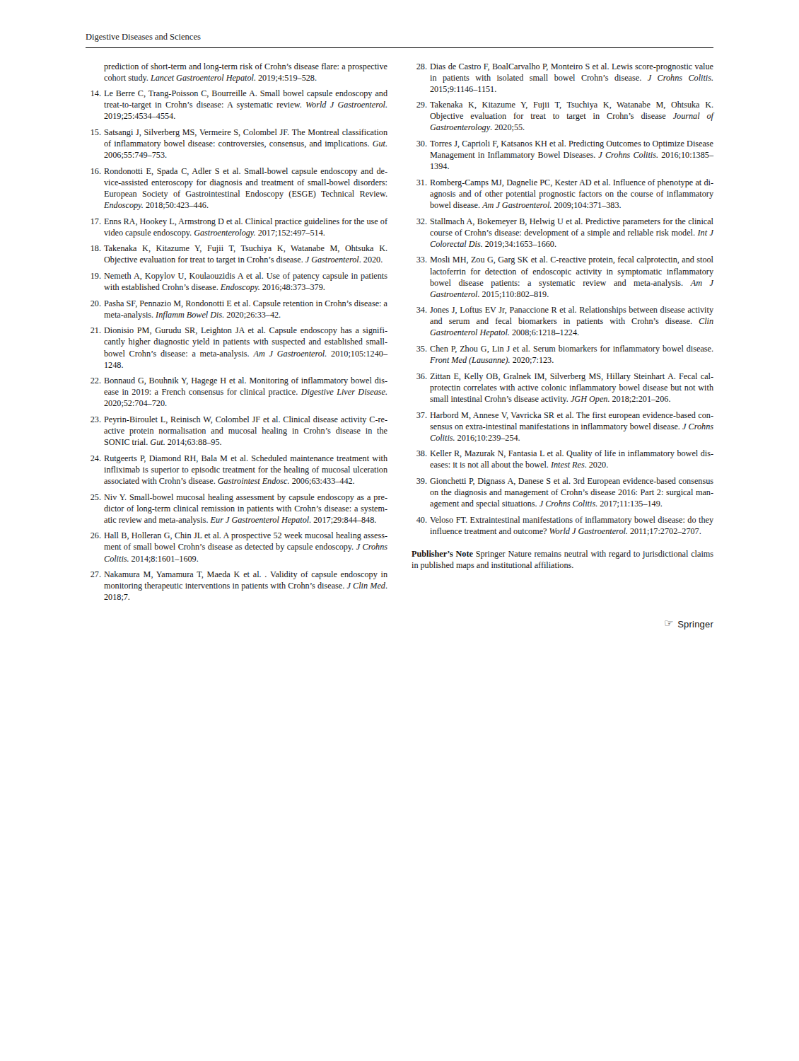Digestive Diseases and Sciences
prediction of short-term and long-term risk of Crohn’s disease flare: a prospective cohort study. Lancet Gastroenterol Hepatol. 2019;4:519–528.
14. Le Berre C, Trang-Poisson C, Bourreille A. Small bowel capsule endoscopy and treat-to-target in Crohn’s disease: A systematic review. World J Gastroenterol. 2019;25:4534–4554.
15. Satsangi J, Silverberg MS, Vermeire S, Colombel JF. The Montreal classification of inflammatory bowel disease: controversies, consensus, and implications. Gut. 2006;55:749–753.
16. Rondonotti E, Spada C, Adler S et al. Small-bowel capsule endoscopy and device-assisted enteroscopy for diagnosis and treatment of small-bowel disorders: European Society of Gastrointestinal Endoscopy (ESGE) Technical Review. Endoscopy. 2018;50:423–446.
17. Enns RA, Hookey L, Armstrong D et al. Clinical practice guidelines for the use of video capsule endoscopy. Gastroenterology. 2017;152:497–514.
18. Takenaka K, Kitazume Y, Fujii T, Tsuchiya K, Watanabe M, Ohtsuka K. Objective evaluation for treat to target in Crohn’s disease. J Gastroenterol. 2020.
19. Nemeth A, Kopylov U, Koulaouzidis A et al. Use of patency capsule in patients with established Crohn’s disease. Endoscopy. 2016;48:373–379.
20. Pasha SF, Pennazio M, Rondonotti E et al. Capsule retention in Crohn’s disease: a meta-analysis. Inflamm Bowel Dis. 2020;26:33–42.
21. Dionisio PM, Gurudu SR, Leighton JA et al. Capsule endoscopy has a significantly higher diagnostic yield in patients with suspected and established small-bowel Crohn’s disease: a meta-analysis. Am J Gastroenterol. 2010;105:1240–1248.
22. Bonnaud G, Bouhnik Y, Hagege H et al. Monitoring of inflammatory bowel disease in 2019: a French consensus for clinical practice. Digestive Liver Disease. 2020;52:704–720.
23. Peyrin-Biroulet L, Reinisch W, Colombel JF et al. Clinical disease activity C-reactive protein normalisation and mucosal healing in Crohn’s disease in the SONIC trial. Gut. 2014;63:88–95.
24. Rutgeerts P, Diamond RH, Bala M et al. Scheduled maintenance treatment with infliximab is superior to episodic treatment for the healing of mucosal ulceration associated with Crohn’s disease. Gastrointest Endosc. 2006;63:433–442.
25. Niv Y. Small-bowel mucosal healing assessment by capsule endoscopy as a predictor of long-term clinical remission in patients with Crohn’s disease: a systematic review and meta-analysis. Eur J Gastroenterol Hepatol. 2017;29:844–848.
26. Hall B, Holleran G, Chin JL et al. A prospective 52 week mucosal healing assessment of small bowel Crohn’s disease as detected by capsule endoscopy. J Crohns Colitis. 2014;8:1601–1609.
27. Nakamura M, Yamamura T, Maeda K et al. . Validity of capsule endoscopy in monitoring therapeutic interventions in patients with Crohn’s disease. J Clin Med. 2018;7.
28. Dias de Castro F, BoalCarvalho P, Monteiro S et al. Lewis score-prognostic value in patients with isolated small bowel Crohn’s disease. J Crohns Colitis. 2015;9:1146–1151.
29. Takenaka K, Kitazume Y, Fujii T, Tsuchiya K, Watanabe M, Ohtsuka K. Objective evaluation for treat to target in Crohn’s disease Journal of Gastroenterology. 2020;55.
30. Torres J, Caprioli F, Katsanos KH et al. Predicting Outcomes to Optimize Disease Management in Inflammatory Bowel Diseases. J Crohns Colitis. 2016;10:1385–1394.
31. Romberg-Camps MJ, Dagnelie PC, Kester AD et al. Influence of phenotype at diagnosis and of other potential prognostic factors on the course of inflammatory bowel disease. Am J Gastroenterol. 2009;104:371–383.
32. Stallmach A, Bokemeyer B, Helwig U et al. Predictive parameters for the clinical course of Crohn’s disease: development of a simple and reliable risk model. Int J Colorectal Dis. 2019;34:1653–1660.
33. Mosli MH, Zou G, Garg SK et al. C-reactive protein, fecal calprotectin, and stool lactoferrin for detection of endoscopic activity in symptomatic inflammatory bowel disease patients: a systematic review and meta-analysis. Am J Gastroenterol. 2015;110:802–819.
34. Jones J, Loftus EV Jr, Panaccione R et al. Relationships between disease activity and serum and fecal biomarkers in patients with Crohn’s disease. Clin Gastroenterol Hepatol. 2008;6:1218–1224.
35. Chen P, Zhou G, Lin J et al. Serum biomarkers for inflammatory bowel disease. Front Med (Lausanne). 2020;7:123.
36. Zittan E, Kelly OB, Gralnek IM, Silverberg MS, Hillary Steinhart A. Fecal calprotectin correlates with active colonic inflammatory bowel disease but not with small intestinal Crohn’s disease activity. JGH Open. 2018;2:201–206.
37. Harbord M, Annese V, Vavricka SR et al. The first european evidence-based consensus on extra-intestinal manifestations in inflammatory bowel disease. J Crohns Colitis. 2016;10:239–254.
38. Keller R, Mazurak N, Fantasia L et al. Quality of life in inflammatory bowel diseases: it is not all about the bowel. Intest Res. 2020.
39. Gionchetti P, Dignass A, Danese S et al. 3rd European evidence-based consensus on the diagnosis and management of Crohn’s disease 2016: Part 2: surgical management and special situations. J Crohns Colitis. 2017;11:135–149.
40. Veloso FT. Extraintestinal manifestations of inflammatory bowel disease: do they influence treatment and outcome? World J Gastroenterol. 2011;17:2702–2707.
Publisher’s Note Springer Nature remains neutral with regard to jurisdictional claims in published maps and institutional affiliations.
☞Springer